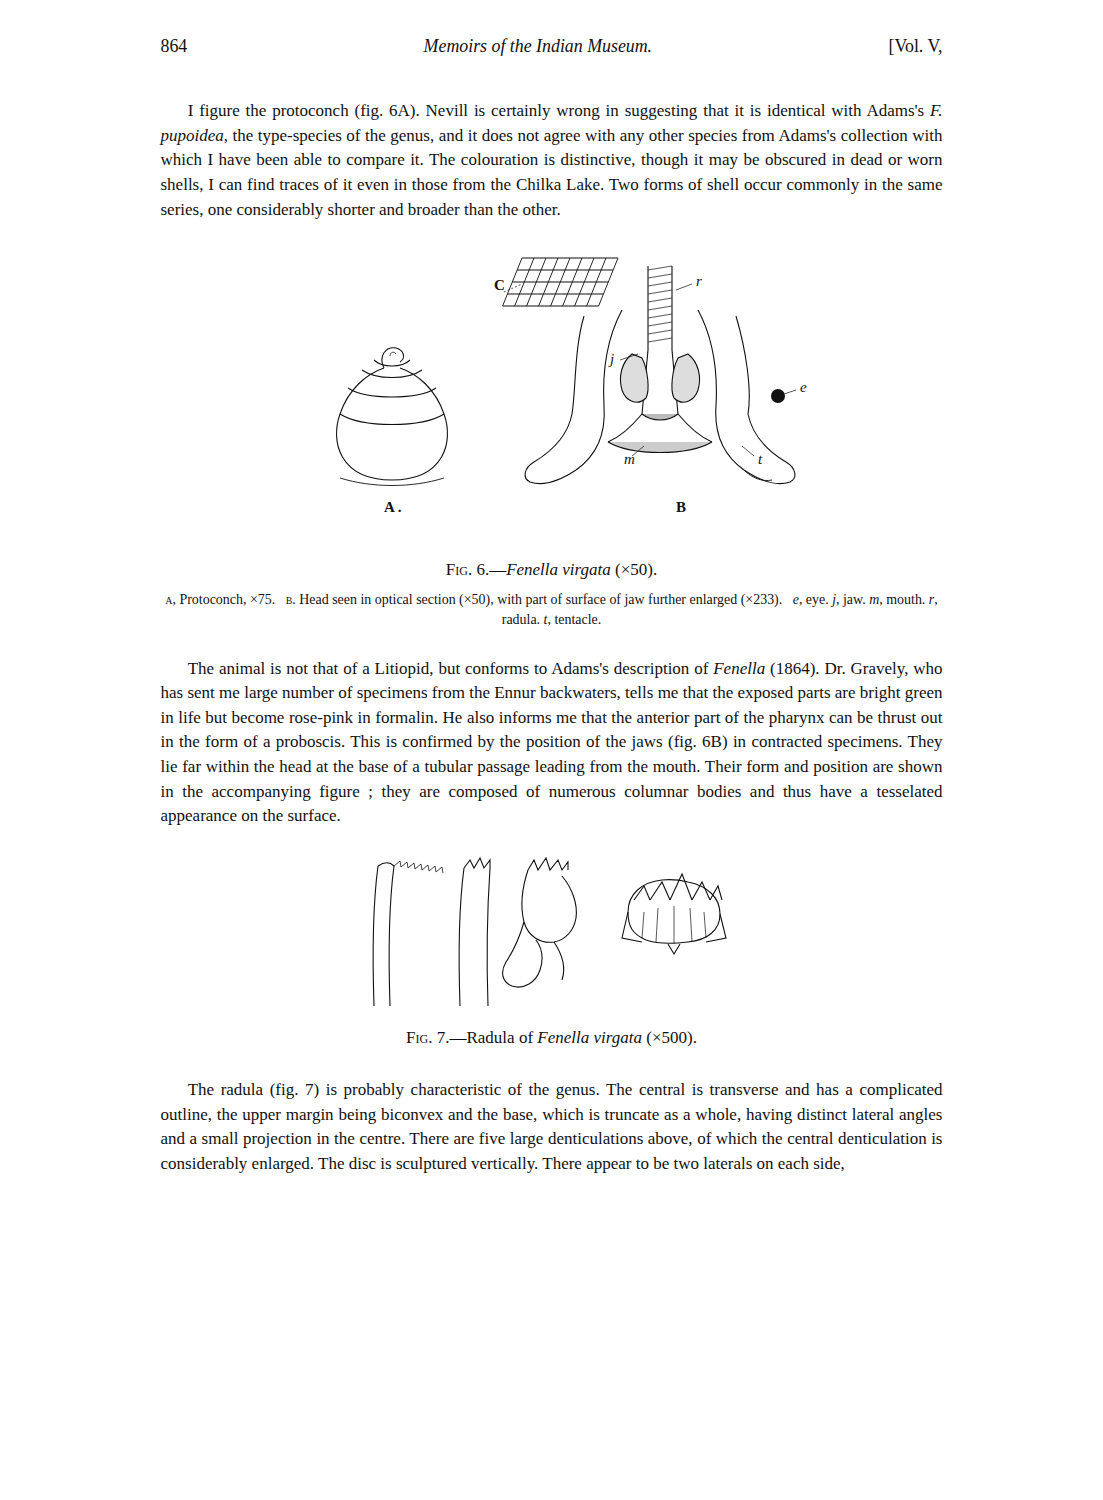864 Memoirs of the Indian Museum. [Vol. V,
I figure the protoconch (fig. 6A). Nevill is certainly wrong in suggesting that it is identical with Adams's F. pupoidea, the type-species of the genus, and it does not agree with any other species from Adams's collection with which I have been able to compare it. The colouration is distinctive, though it may be obscured in dead or worn shells, I can find traces of it even in those from the Chilka Lake. Two forms of shell occur commonly in the same series, one considerably shorter and broader than the other.
C A . r e j m t B
Fig. 6.—Fenella virgata (×50).
a, Protoconch, ×75. b. Head seen in optical section (×50), with part of surface of jaw further enlarged (×233). e, eye. j, jaw. m, mouth. r, radula. t, tentacle.
The animal is not that of a Litiopid, but conforms to Adams's description of Fenella (1864). Dr. Gravely, who has sent me large number of specimens from the Ennur backwaters, tells me that the exposed parts are bright green in life but become rose-pink in formalin. He also informs me that the anterior part of the pharynx can be thrust out in the form of a proboscis. This is confirmed by the position of the jaws (fig. 6B) in contracted specimens. They lie far within the head at the base of a tubular passage leading from the mouth. Their form and position are shown in the accompanying figure ; they are composed of numerous columnar bodies and thus have a tesselated appearance on the surface.
Fig. 7.—Radula of Fenella virgata (×500).
The radula (fig. 7) is probably characteristic of the genus. The central is transverse and has a complicated outline, the upper margin being biconvex and the base, which is truncate as a whole, having distinct lateral angles and a small projection in the centre. There are five large denticulations above, of which the central denticulation is considerably enlarged. The disc is sculptured vertically. There appear to be two laterals on each side,